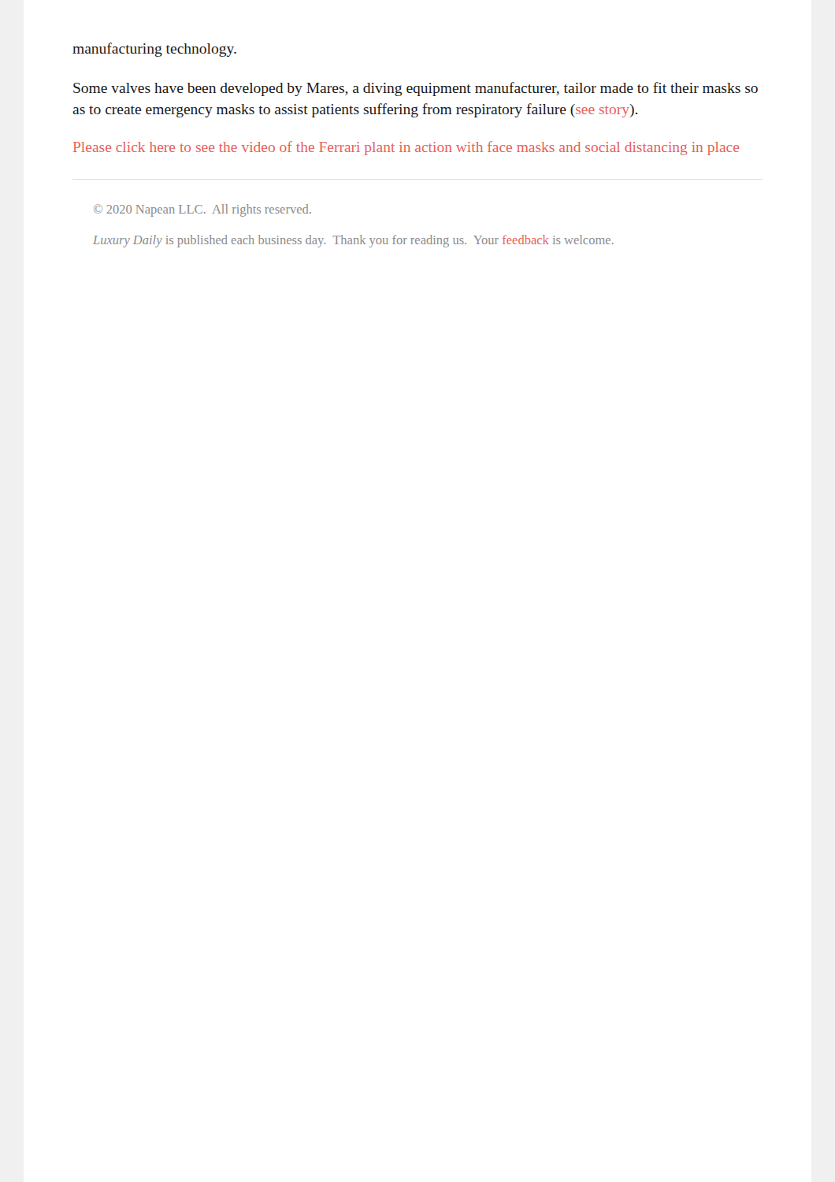manufacturing technology.
Some valves have been developed by Mares, a diving equipment manufacturer, tailor made to fit their masks so as to create emergency masks to assist patients suffering from respiratory failure (see story).
Please click here to see the video of the Ferrari plant in action with face masks and social distancing in place
© 2020 Napean LLC. All rights reserved.
Luxury Daily is published each business day. Thank you for reading us. Your feedback is welcome.